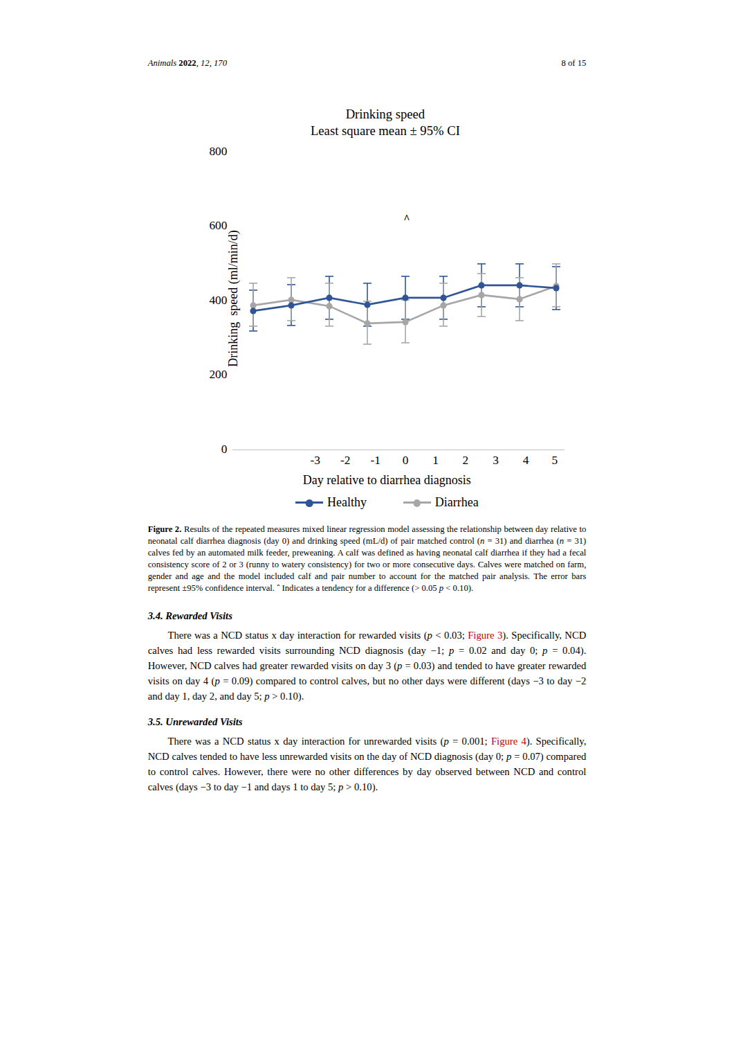Animals 2022, 12, 170
8 of 15
Drinking speed
Least square mean ± 95% CI
Drinking speed (ml/min/d)
800 600 400 200 0
^
-3 -2 -1 0 1 2 3 4 5
Day relative to diarrhea diagnosis
Healthy
Diarrhea
Figure 2. Results of the repeated measures mixed linear regression model assessing the relationship between day relative to neonatal calf diarrhea diagnosis (day 0) and drinking speed (mL/d) of pair matched control (n = 31) and diarrhea (n = 31) calves fed by an automated milk feeder, preweaning. A calf was defined as having neonatal calf diarrhea if they had a fecal consistency score of 2 or 3 (runny to watery consistency) for two or more consecutive days. Calves were matched on farm, gender and age and the model included calf and pair number to account for the matched pair analysis. The error bars represent ±95% confidence interval. ˆ Indicates a tendency for a difference (> 0.05 p < 0.10).
3.4. Rewarded Visits
There was a NCD status x day interaction for rewarded visits (p < 0.03; Figure 3). Specifically, NCD calves had less rewarded visits surrounding NCD diagnosis (day −1; p = 0.02 and day 0; p = 0.04). However, NCD calves had greater rewarded visits on day 3 (p = 0.03) and tended to have greater rewarded visits on day 4 (p = 0.09) compared to control calves, but no other days were different (days −3 to day −2 and day 1, day 2, and day 5; p > 0.10).
3.5. Unrewarded Visits
There was a NCD status x day interaction for unrewarded visits (p = 0.001; Figure 4). Specifically, NCD calves tended to have less unrewarded visits on the day of NCD diagnosis (day 0; p = 0.07) compared to control calves. However, there were no other differences by day observed between NCD and control calves (days −3 to day −1 and days 1 to day 5; p > 0.10).